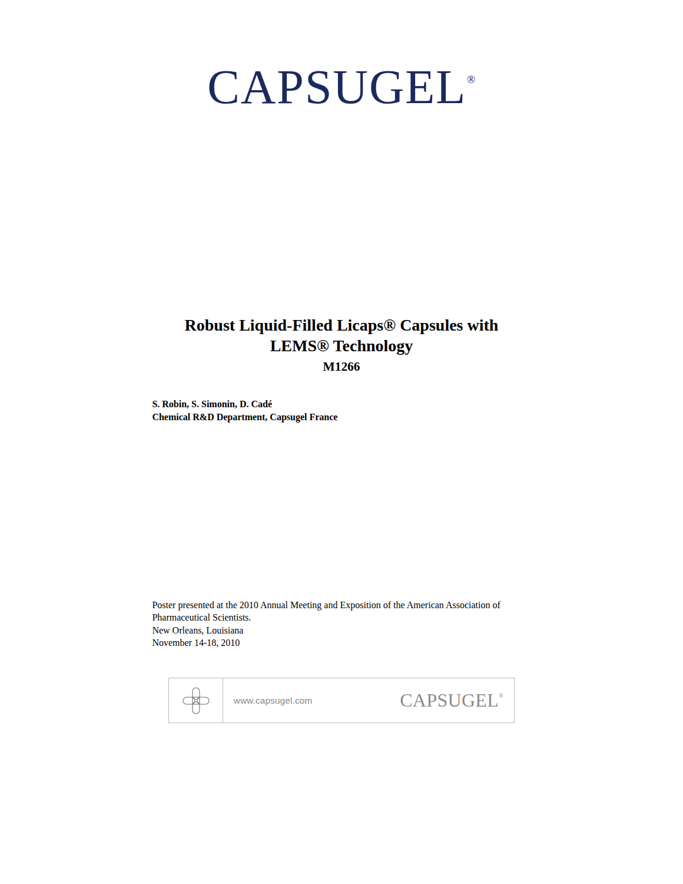CAPSUGEL®
Robust Liquid-Filled Licaps® Capsules with
LEMS® Technology
M1266
S. Robin, S. Simonin, D. Cadé
Chemical R&D Department, Capsugel France
Poster presented at the 2010 Annual Meeting and Exposition of the American Association of Pharmaceutical Scientists.
New Orleans, Louisiana
November 14-18, 2010
www.capsugel.com CAPSUGEL®